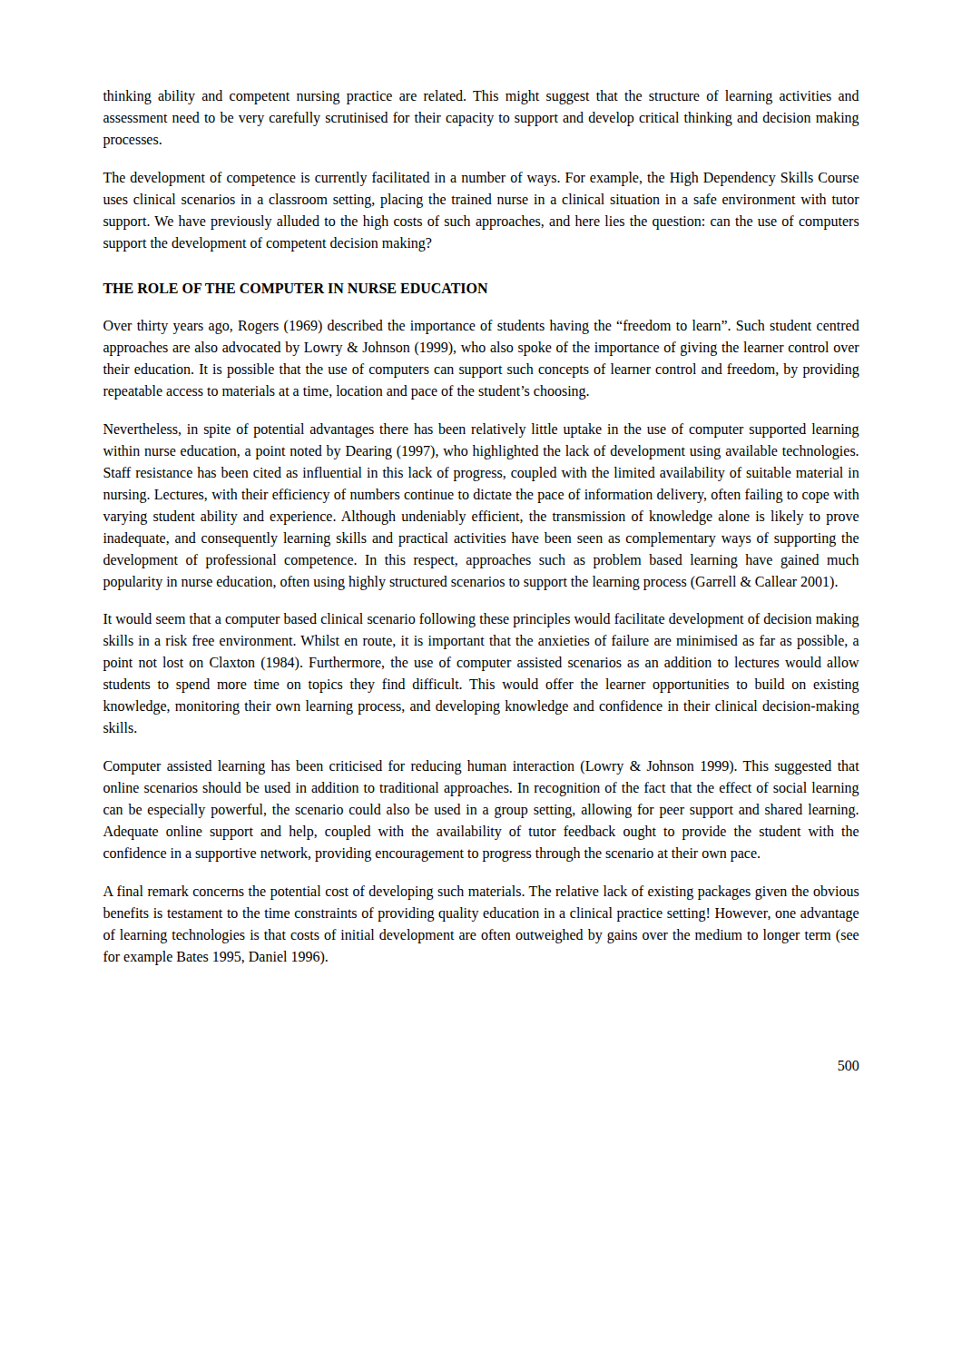thinking ability and competent nursing practice are related. This might suggest that the structure of learning activities and assessment need to be very carefully scrutinised for their capacity to support and develop critical thinking and decision making processes.
The development of competence is currently facilitated in a number of ways. For example, the High Dependency Skills Course uses clinical scenarios in a classroom setting, placing the trained nurse in a clinical situation in a safe environment with tutor support. We have previously alluded to the high costs of such approaches, and here lies the question: can the use of computers support the development of competent decision making?
The Role of the Computer in Nurse Education
Over thirty years ago, Rogers (1969) described the importance of students having the “freedom to learn”. Such student centred approaches are also advocated by Lowry & Johnson (1999), who also spoke of the importance of giving the learner control over their education. It is possible that the use of computers can support such concepts of learner control and freedom, by providing repeatable access to materials at a time, location and pace of the student’s choosing.
Nevertheless, in spite of potential advantages there has been relatively little uptake in the use of computer supported learning within nurse education, a point noted by Dearing (1997), who highlighted the lack of development using available technologies. Staff resistance has been cited as influential in this lack of progress, coupled with the limited availability of suitable material in nursing. Lectures, with their efficiency of numbers continue to dictate the pace of information delivery, often failing to cope with varying student ability and experience. Although undeniably efficient, the transmission of knowledge alone is likely to prove inadequate, and consequently learning skills and practical activities have been seen as complementary ways of supporting the development of professional competence. In this respect, approaches such as problem based learning have gained much popularity in nurse education, often using highly structured scenarios to support the learning process (Garrell & Callear 2001).
It would seem that a computer based clinical scenario following these principles would facilitate development of decision making skills in a risk free environment. Whilst en route, it is important that the anxieties of failure are minimised as far as possible, a point not lost on Claxton (1984). Furthermore, the use of computer assisted scenarios as an addition to lectures would allow students to spend more time on topics they find difficult. This would offer the learner opportunities to build on existing knowledge, monitoring their own learning process, and developing knowledge and confidence in their clinical decision-making skills.
Computer assisted learning has been criticised for reducing human interaction (Lowry & Johnson 1999). This suggested that online scenarios should be used in addition to traditional approaches. In recognition of the fact that the effect of social learning can be especially powerful, the scenario could also be used in a group setting, allowing for peer support and shared learning. Adequate online support and help, coupled with the availability of tutor feedback ought to provide the student with the confidence in a supportive network, providing encouragement to progress through the scenario at their own pace.
A final remark concerns the potential cost of developing such materials. The relative lack of existing packages given the obvious benefits is testament to the time constraints of providing quality education in a clinical practice setting! However, one advantage of learning technologies is that costs of initial development are often outweighed by gains over the medium to longer term (see for example Bates 1995, Daniel 1996).
500